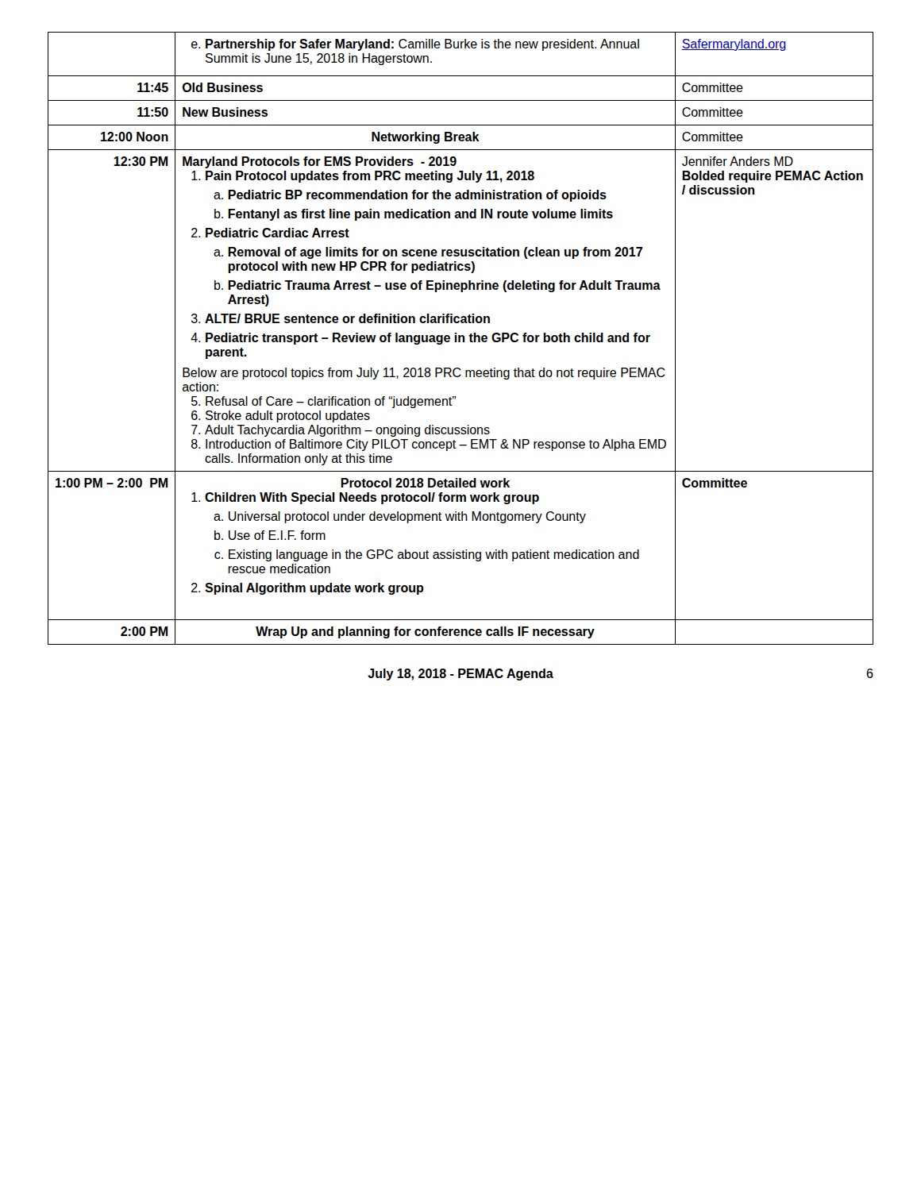| | Partnership for Safer Maryland: Camille Burke is the new president. Annual Summit is June 15, 2018 in Hagerstown. | Safermaryland.org |
| 11:45 | Old Business | Committee |
| 11:50 | New Business | Committee |
| 12:00 Noon | Networking Break | Committee |
| 12:30 PM | Maryland Protocols for EMS Providers - 2019 Pain Protocol updates from PRC meeting July 11, 2018 Pediatric BP recommendation for the administration of opioids Fentanyl as first line pain medication and IN route volume limits Pediatric Cardiac Arrest Removal of age limits for on scene resuscitation (clean up from 2017 protocol with new HP CPR for pediatrics) Pediatric Trauma Arrest – use of Epinephrine (deleting for Adult Trauma Arrest) ALTE/ BRUE sentence or definition clarification Pediatric transport – Review of language in the GPC for both child and for parent. Below are protocol topics from July 11, 2018 PRC meeting that do not require PEMAC action: Refusal of Care – clarification of “judgement” Stroke adult protocol updates Adult Tachycardia Algorithm – ongoing discussions Introduction of Baltimore City PILOT concept – EMT & NP response to Alpha EMD calls. Information only at this time | Jennifer Anders MD Bolded require PEMAC Action / discussion |
| 1:00 PM – 2:00 PM | Protocol 2018 Detailed work Children With Special Needs protocol/ form work group Universal protocol under development with Montgomery County Use of E.I.F. form Existing language in the GPC about assisting with patient medication and rescue medication Spinal Algorithm update work group | Committee |
| 2:00 PM | Wrap Up and planning for conference calls IF necessary | |
July 18, 2018 - PEMAC Agenda 6